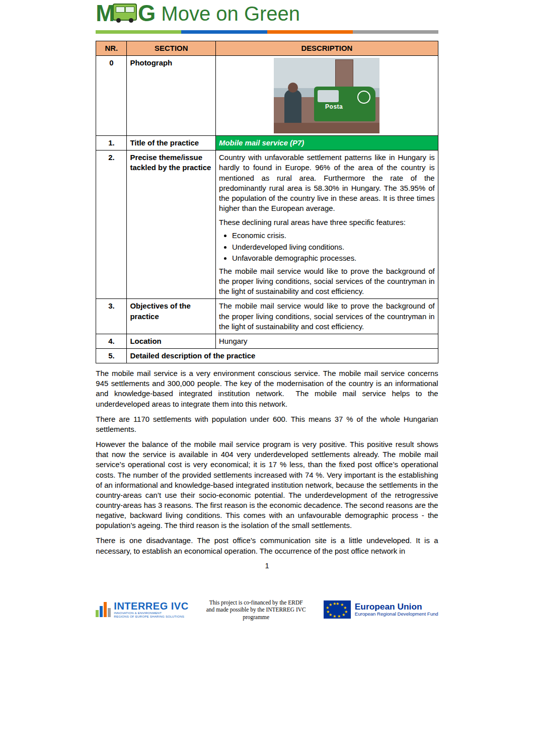M G
Move on Green
| NR. | SECTION | DESCRIPTION |
| --- | --- | --- |
| 0 | Photograph | |
| 1. | Title of the practice | Mobile mail service (P7) |
| 2. | Precise theme/issue tackled by the practice | Country with unfavorable settlement patterns like in Hungary is hardly to found in Europe. 96% of the area of the country is mentioned as rural area. Furthermore the rate of the predominantly rural area is 58.30% in Hungary. The 35.95% of the population of the country live in these areas. It is three times higher than the European average. These declining rural areas have three specific features: Economic crisis. Underdeveloped living conditions. Unfavorable demographic processes. The mobile mail service would like to prove the background of the proper living conditions, social services of the countryman in the light of sustainability and cost efficiency. |
| 3. | Objectives of the practice | The mobile mail service would like to prove the background of the proper living conditions, social services of the countryman in the light of sustainability and cost efficiency. |
| 4. | Location | Hungary |
| 5. | Detailed description of the practice |
The mobile mail service is a very environment conscious service. The mobile mail service concerns 945 settlements and 300,000 people. The key of the modernisation of the country is an informational and knowledge-based integrated institution network. The mobile mail service helps to the underdeveloped areas to integrate them into this network.
There are 1170 settlements with population under 600. This means 37 % of the whole Hungarian settlements.
However the balance of the mobile mail service program is very positive. This positive result shows that now the service is available in 404 very underdeveloped settlements already. The mobile mail service’s operational cost is very economical; it is 17 % less, than the fixed post office’s operational costs. The number of the provided settlements increased with 74 %. Very important is the establishing of an informational and knowledge-based integrated institution network, because the settlements in the country-areas can’t use their socio-economic potential. The underdevelopment of the retrogressive country-areas has 3 reasons. The first reason is the economic decadence. The second reasons are the negative, backward living conditions. This comes with an unfavourable demographic process - the population’s ageing. The third reason is the isolation of the small settlements.
There is one disadvantage. The post office’s communication site is a little undeveloped. It is a necessary, to establish an economical operation. The occurrence of the post office network in
1
INTERREG IVC
INNOVATION & ENVIRONMENT
REGIONS OF EUROPE SHARING SOLUTIONS
This project is co-financed by the ERDF
and made possible by the INTERREG IVC programme
★ ★ ★ ★ ★ ★ ★ ★ ★ ★ ★ ★
European Union
European Regional Development Fund